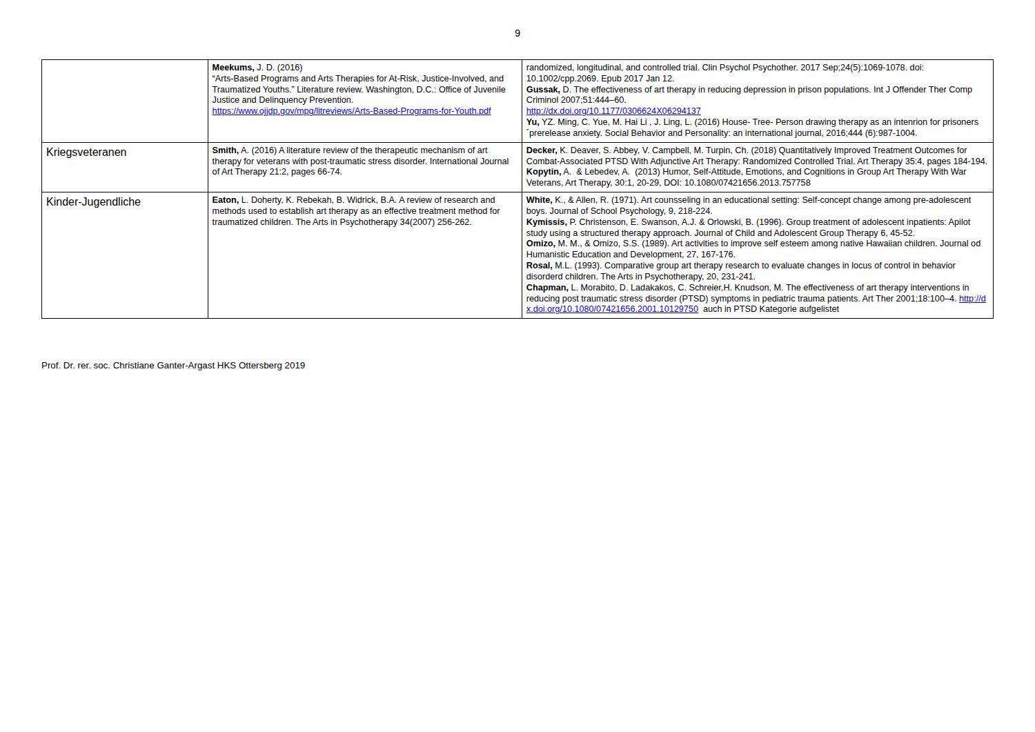9
| | Meekums, J. D. (2016) “Arts-Based Programs and Arts Therapies for At-Risk, Justice-Involved, and Traumatized Youths.” Literature review. Washington, D.C.: Office of Juvenile Justice and Delinquency Prevention. https://www.ojjdp.gov/mpg/litreviews/Arts-Based-Programs-for-Youth.pdf | randomized, longitudinal, and controlled trial. Clin Psychol Psychother. 2017 Sep;24(5):1069-1078. doi: 10.1002/cpp.2069. Epub 2017 Jan 12. Gussak, D. The effectiveness of art therapy in reducing depression in prison populations. Int J Offender Ther Comp Criminol 2007;51:444–60. http://dx.doi.org/10.1177/0306624X06294137 Yu, YZ. Ming, C. Yue, M. Hai Li , J. Ling, L. (2016) House- Tree- Person drawing therapy as an intenrion for prisoners´prerelease anxiety. Social Behavior and Personality: an international journal, 2016;444 (6):987-1004. |
| Kriegsveteranen | Smith, A. (2016) A literature review of the therapeutic mechanism of art therapy for veterans with post-traumatic stress disorder. International Journal of Art Therapy 21:2, pages 66-74. | Decker, K. Deaver, S. Abbey, V. Campbell, M. Turpin, Ch. (2018) Quantitatively Improved Treatment Outcomes for Combat-Associated PTSD With Adjunctive Art Therapy: Randomized Controlled Trial. Art Therapy 35:4, pages 184-194. Kopytin, A. & Lebedev, A. (2013) Humor, Self-Attitude, Emotions, and Cognitions in Group Art Therapy With War Veterans, Art Therapy, 30:1, 20-29, DOI: 10.1080/07421656.2013.757758 |
| Kinder-Jugendliche | Eaton, L. Doherty, K. Rebekah, B. Widrick, B.A. A review of research and methods used to establish art therapy as an effective treatment method for traumatized children. The Arts in Psychotherapy 34(2007) 256-262. | White, K., & Allen, R. (1971). Art counsseling in an educational setting: Self-concept change among pre-adolescent boys. Journal of School Psychology, 9, 218-224. Kymissis, P. Christenson, E. Swanson, A.J. & Orlowski, B. (1996). Group treatment of adolescent inpatients: Apilot study using a structured therapy approach. Journal of Child and Adolescent Group Therapy 6, 45-52. Omizo, M. M., & Omizo, S.S. (1989). Art activities to improve self esteem among native Hawaiian children. Journal od Humanistic Education and Development, 27, 167-176. Rosal, M.L. (1993). Comparative group art therapy research to evaluate changes in locus of control in behavior disorderd children. The Arts in Psychotherapy, 20, 231-241. Chapman, L. Morabito, D. Ladakakos, C. Schreier,H. Knudson, M. The effectiveness of art therapy interventions in reducing post traumatic stress disorder (PTSD) symptoms in pediatric trauma patients. Art Ther 2001;18:100–4. http://dx.doi.org/10.1080/07421656.2001.10129750 auch in PTSD Kategorie aufgelistet |
Prof. Dr. rer. soc. Christiane Ganter-Argast HKS Ottersberg 2019